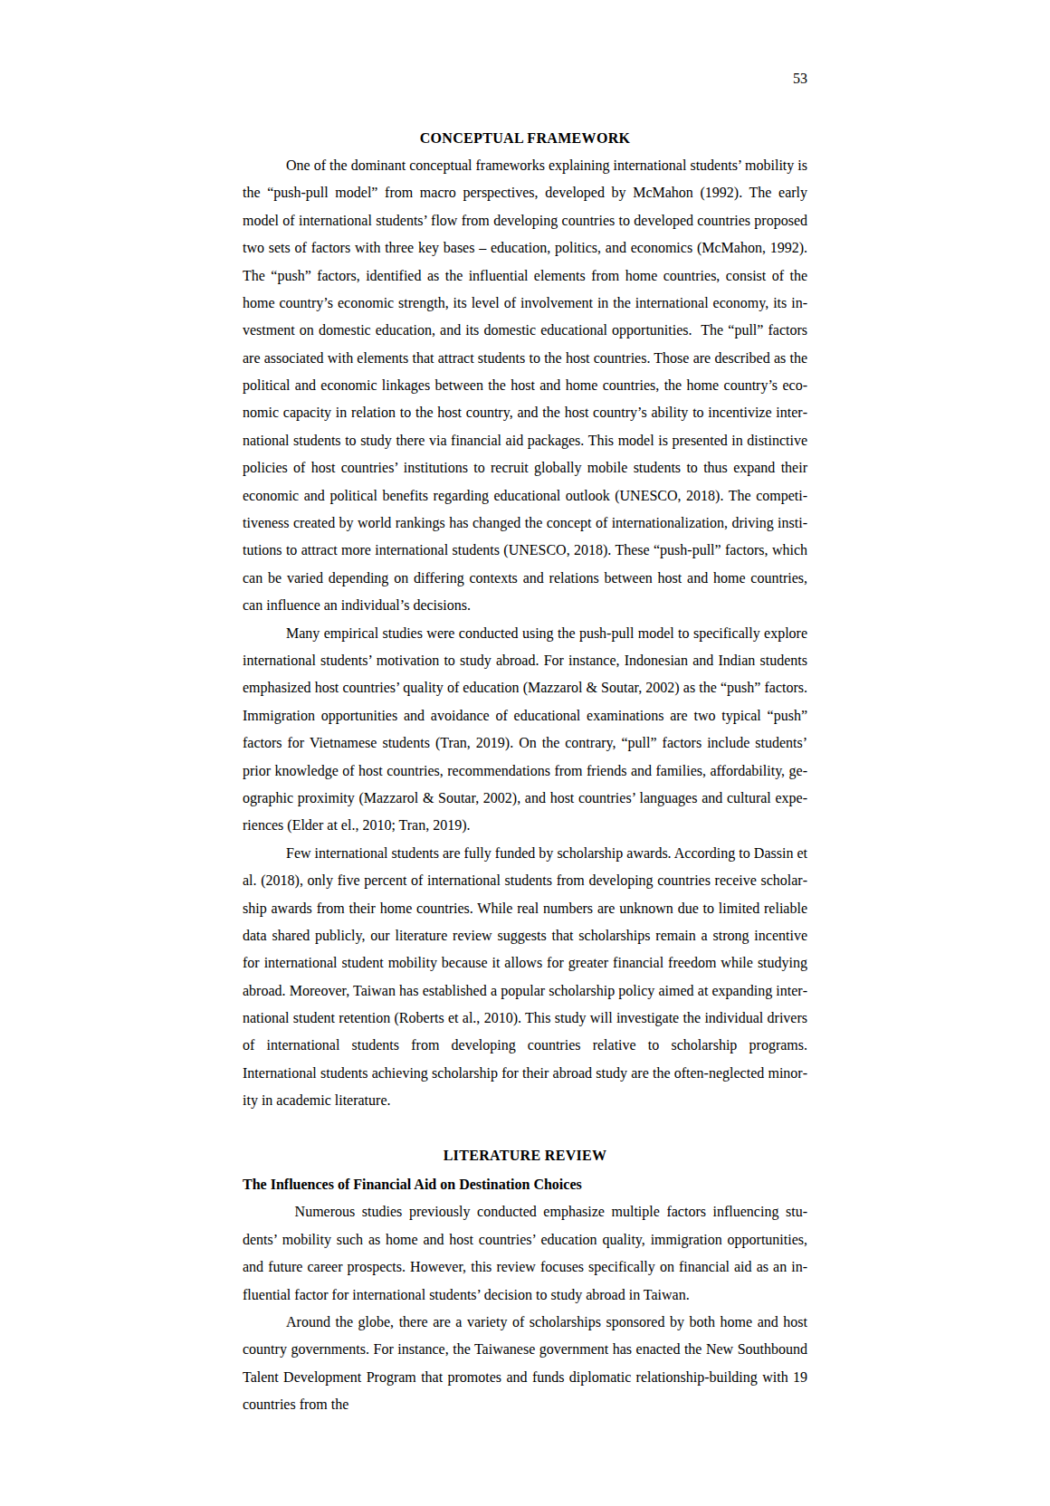53
CONCEPTUAL FRAMEWORK
One of the dominant conceptual frameworks explaining international students’ mobility is the “push-pull model” from macro perspectives, developed by McMahon (1992). The early model of international students’ flow from developing countries to developed countries proposed two sets of factors with three key bases – education, politics, and economics (McMahon, 1992). The “push” factors, identified as the influential elements from home countries, consist of the home country’s economic strength, its level of involvement in the international economy, its investment on domestic education, and its domestic educational opportunities. The “pull” factors are associated with elements that attract students to the host countries. Those are described as the political and economic linkages between the host and home countries, the home country’s economic capacity in relation to the host country, and the host country’s ability to incentivize international students to study there via financial aid packages. This model is presented in distinctive policies of host countries’ institutions to recruit globally mobile students to thus expand their economic and political benefits regarding educational outlook (UNESCO, 2018). The competitiveness created by world rankings has changed the concept of internationalization, driving institutions to attract more international students (UNESCO, 2018). These “push-pull” factors, which can be varied depending on differing contexts and relations between host and home countries, can influence an individual’s decisions.
Many empirical studies were conducted using the push-pull model to specifically explore international students’ motivation to study abroad. For instance, Indonesian and Indian students emphasized host countries’ quality of education (Mazzarol & Soutar, 2002) as the “push” factors. Immigration opportunities and avoidance of educational examinations are two typical “push” factors for Vietnamese students (Tran, 2019). On the contrary, “pull” factors include students’ prior knowledge of host countries, recommendations from friends and families, affordability, geographic proximity (Mazzarol & Soutar, 2002), and host countries’ languages and cultural experiences (Elder at el., 2010; Tran, 2019).
Few international students are fully funded by scholarship awards. According to Dassin et al. (2018), only five percent of international students from developing countries receive scholarship awards from their home countries. While real numbers are unknown due to limited reliable data shared publicly, our literature review suggests that scholarships remain a strong incentive for international student mobility because it allows for greater financial freedom while studying abroad. Moreover, Taiwan has established a popular scholarship policy aimed at expanding international student retention (Roberts et al., 2010). This study will investigate the individual drivers of international students from developing countries relative to scholarship programs. International students achieving scholarship for their abroad study are the often-neglected minority in academic literature.
LITERATURE REVIEW
The Influences of Financial Aid on Destination Choices
Numerous studies previously conducted emphasize multiple factors influencing students’ mobility such as home and host countries’ education quality, immigration opportunities, and future career prospects. However, this review focuses specifically on financial aid as an influential factor for international students’ decision to study abroad in Taiwan.
Around the globe, there are a variety of scholarships sponsored by both home and host country governments. For instance, the Taiwanese government has enacted the New Southbound Talent Development Program that promotes and funds diplomatic relationship-building with 19 countries from the